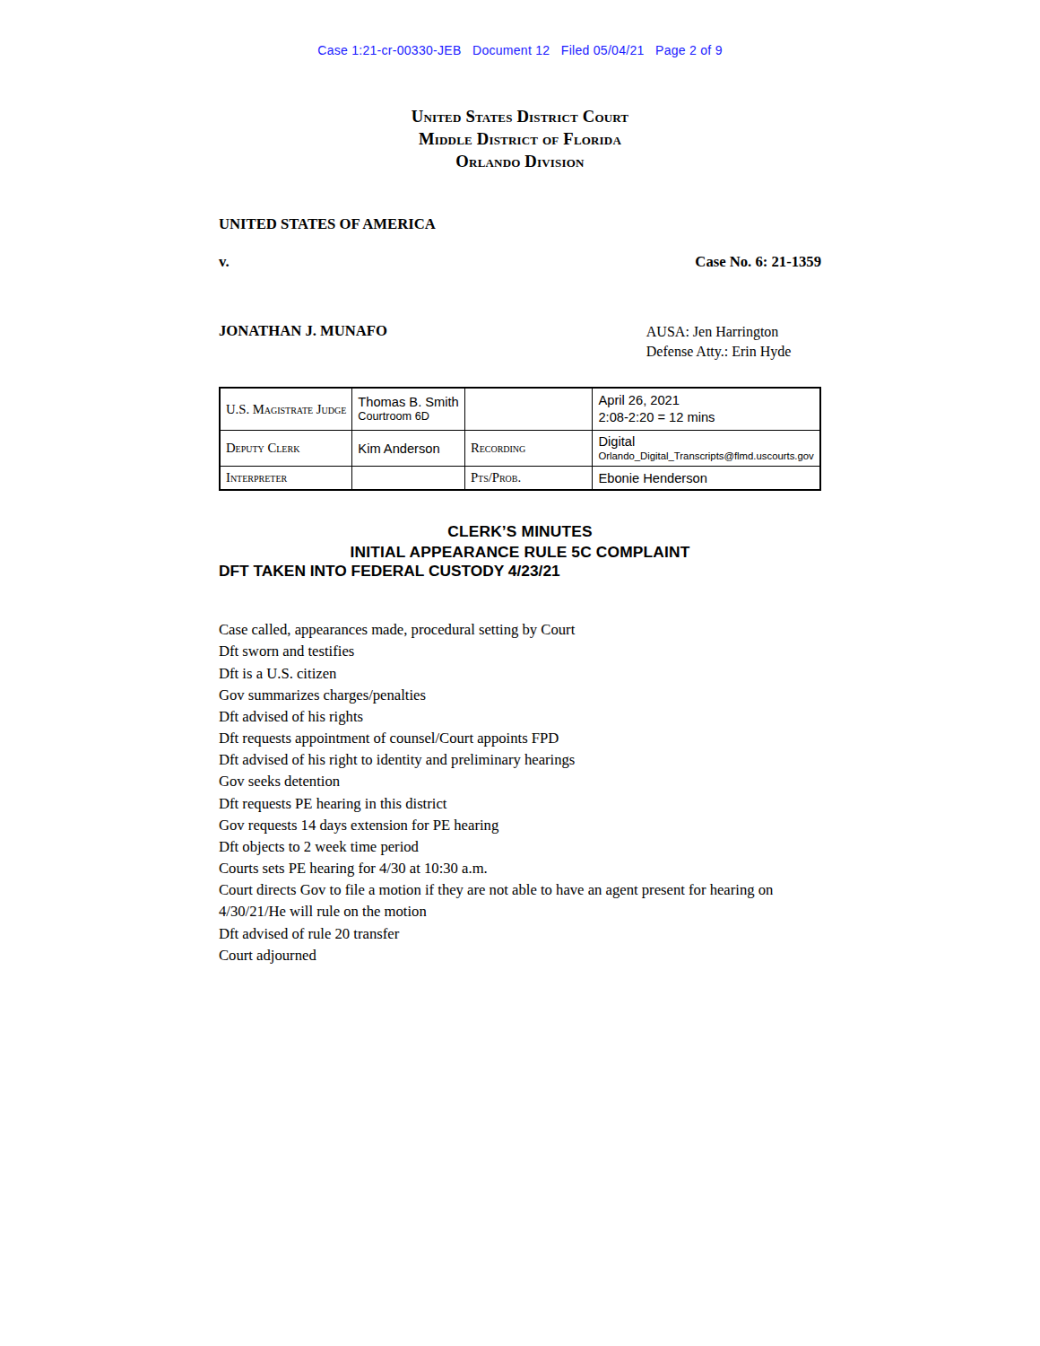Case 1:21-cr-00330-JEB Document 12 Filed 05/04/21 Page 2 of 9
United States District Court
Middle District of Florida
Orlando Division
UNITED STATES OF AMERICA
v.
Case No. 6: 21-1359
JONATHAN J. MUNAFO
AUSA: Jen Harrington
Defense Atty.: Erin Hyde
| U.S. Magistrate Judge | Thomas B. Smith Courtroom 6D | | April 26, 2021 2:08-2:20 = 12 mins |
| Deputy Clerk | Kim Anderson | Recording | Digital Orlando_Digital_Transcripts@flmd.uscourts.gov |
| Interpreter | | Pts/Prob. | Ebonie Henderson |
CLERK’S MINUTES
INITIAL APPEARANCE RULE 5C COMPLAINT
DFT TAKEN INTO FEDERAL CUSTODY 4/23/21
Case called, appearances made, procedural setting by Court
Dft sworn and testifies
Dft is a U.S. citizen
Gov summarizes charges/penalties
Dft advised of his rights
Dft requests appointment of counsel/Court appoints FPD
Dft advised of his right to identity and preliminary hearings
Gov seeks detention
Dft requests PE hearing in this district
Gov requests 14 days extension for PE hearing
Dft objects to 2 week time period
Courts sets PE hearing for 4/30 at 10:30 a.m.
Court directs Gov to file a motion if they are not able to have an agent present for hearing on 4/30/21/He will rule on the motion
Dft advised of rule 20 transfer
Court adjourned